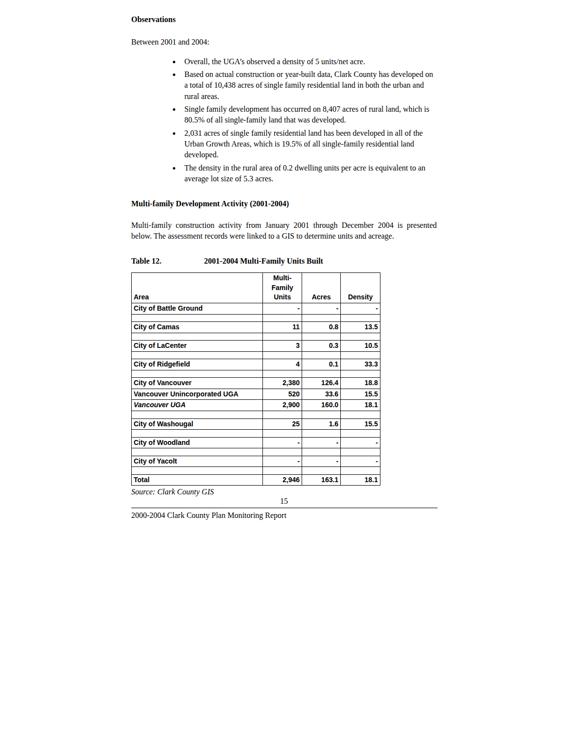Observations
Between 2001 and 2004:
Overall, the UGA’s observed a density of 5 units/net acre.
Based on actual construction or year-built data, Clark County has developed on a total of 10,438 acres of single family residential land in both the urban and rural areas.
Single family development has occurred on 8,407 acres of rural land, which is 80.5% of all single-family land that was developed.
2,031 acres of single family residential land has been developed in all of the Urban Growth Areas, which is 19.5% of all single-family residential land developed.
The density in the rural area of 0.2 dwelling units per acre is equivalent to an average lot size of 5.3 acres.
Multi-family Development Activity (2001-2004)
Multi-family construction activity from January 2001 through December 2004 is presented below. The assessment records were linked to a GIS to determine units and acreage.
Table 12. 2001-2004 Multi-Family Units Built
| Area | Multi-Family Units | Acres | Density |
| --- | --- | --- | --- |
| City of Battle Ground | - | - | - |
| City of Camas | 11 | 0.8 | 13.5 |
| City of LaCenter | 3 | 0.3 | 10.5 |
| City of Ridgefield | 4 | 0.1 | 33.3 |
| City of Vancouver | 2,380 | 126.4 | 18.8 |
| Vancouver Unincorporated UGA | 520 | 33.6 | 15.5 |
| Vancouver UGA | 2,900 | 160.0 | 18.1 |
| City of Washougal | 25 | 1.6 | 15.5 |
| City of Woodland | - | - | - |
| City of Yacolt | - | - | - |
| Total | 2,946 | 163.1 | 18.1 |
Source: Clark County GIS
15
2000-2004 Clark County Plan Monitoring Report